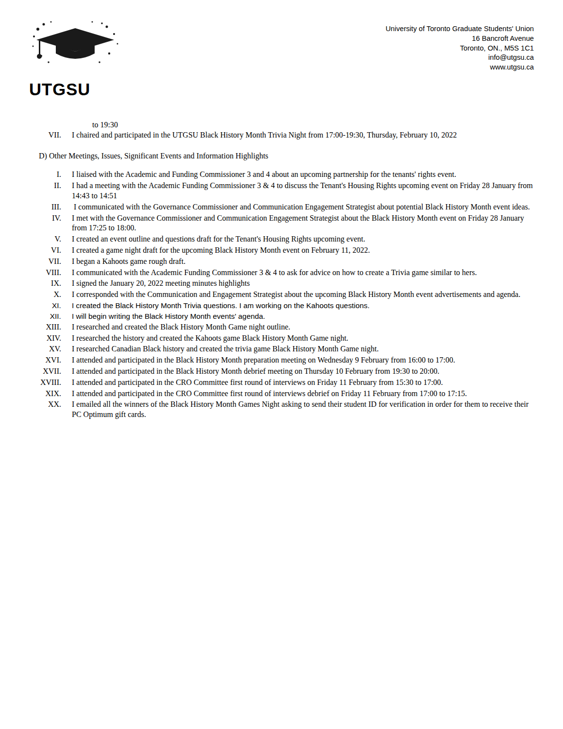UTGSU
University of Toronto Graduate Students' Union
16 Bancroft Avenue
Toronto, ON., M5S 1C1
info@utgsu.ca
www.utgsu.ca
to 19:30
I chaired and participated in the UTGSU Black History Month Trivia Night from 17:00-19:30, Thursday, February 10, 2022
D) Other Meetings, Issues, Significant Events and Information Highlights
I liaised with the Academic and Funding Commissioner 3 and 4 about an upcoming partnership for the tenants' rights event.
I had a meeting with the Academic Funding Commissioner 3 & 4 to discuss the Tenant's Housing Rights upcoming event on Friday 28 January from 14:43 to 14:51
I communicated with the Governance Commissioner and Communication Engagement Strategist about potential Black History Month event ideas.
I met with the Governance Commissioner and Communication Engagement Strategist about the Black History Month event on Friday 28 January from 17:25 to 18:00.
I created an event outline and questions draft for the Tenant's Housing Rights upcoming event.
I created a game night draft for the upcoming Black History Month event on February 11, 2022.
I began a Kahoots game rough draft.
I communicated with the Academic Funding Commissioner 3 & 4 to ask for advice on how to create a Trivia game similar to hers.
I signed the January 20, 2022 meeting minutes highlights
I corresponded with the Communication and Engagement Strategist about the upcoming Black History Month event advertisements and agenda.
I created the Black History Month Trivia questions. I am working on the Kahoots questions.
I will begin writing the Black History Month events' agenda.
I researched and created the Black History Month Game night outline.
I researched the history and created the Kahoots game Black History Month Game night.
I researched Canadian Black history and created the trivia game Black History Month Game night.
I attended and participated in the Black History Month preparation meeting on Wednesday 9 February from 16:00 to 17:00.
I attended and participated in the Black History Month debrief meeting on Thursday 10 February from 19:30 to 20:00.
I attended and participated in the CRO Committee first round of interviews on Friday 11 February from 15:30 to 17:00.
I attended and participated in the CRO Committee first round of interviews debrief on Friday 11 February from 17:00 to 17:15.
I emailed all the winners of the Black History Month Games Night asking to send their student ID for verification in order for them to receive their PC Optimum gift cards.